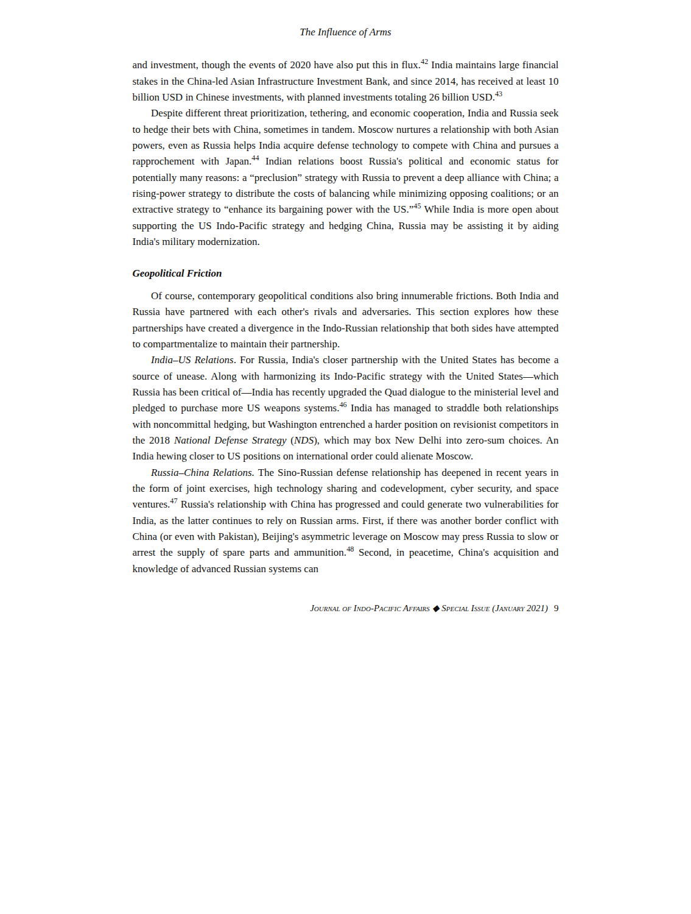The Influence of Arms
and investment, though the events of 2020 have also put this in flux.42 India maintains large financial stakes in the China-led Asian Infrastructure Investment Bank, and since 2014, has received at least 10 billion USD in Chinese investments, with planned investments totaling 26 billion USD.43
Despite different threat prioritization, tethering, and economic cooperation, India and Russia seek to hedge their bets with China, sometimes in tandem. Moscow nurtures a relationship with both Asian powers, even as Russia helps India acquire defense technology to compete with China and pursues a rapprochement with Japan.44 Indian relations boost Russia's political and economic status for potentially many reasons: a “preclusion” strategy with Russia to prevent a deep alliance with China; a rising-power strategy to distribute the costs of balancing while minimizing opposing coalitions; or an extractive strategy to “enhance its bargaining power with the US.”45 While India is more open about supporting the US Indo-Pacific strategy and hedging China, Russia may be assisting it by aiding India's military modernization.
Geopolitical Friction
Of course, contemporary geopolitical conditions also bring innumerable frictions. Both India and Russia have partnered with each other's rivals and adversaries. This section explores how these partnerships have created a divergence in the Indo-Russian relationship that both sides have attempted to compartmentalize to maintain their partnership.
India–US Relations. For Russia, India's closer partnership with the United States has become a source of unease. Along with harmonizing its Indo-Pacific strategy with the United States—which Russia has been critical of—India has recently upgraded the Quad dialogue to the ministerial level and pledged to purchase more US weapons systems.46 India has managed to straddle both relationships with noncommittal hedging, but Washington entrenched a harder position on revisionist competitors in the 2018 National Defense Strategy (NDS), which may box New Delhi into zero-sum choices. An India hewing closer to US positions on international order could alienate Moscow.
Russia–China Relations. The Sino-Russian defense relationship has deepened in recent years in the form of joint exercises, high technology sharing and codevelopment, cyber security, and space ventures.47 Russia's relationship with China has progressed and could generate two vulnerabilities for India, as the latter continues to rely on Russian arms. First, if there was another border conflict with China (or even with Pakistan), Beijing's asymmetric leverage on Moscow may press Russia to slow or arrest the supply of spare parts and ammunition.48 Second, in peacetime, China's acquisition and knowledge of advanced Russian systems can
Journal of Indo-Pacific Affairs ◆ Special Issue (January 2021)9